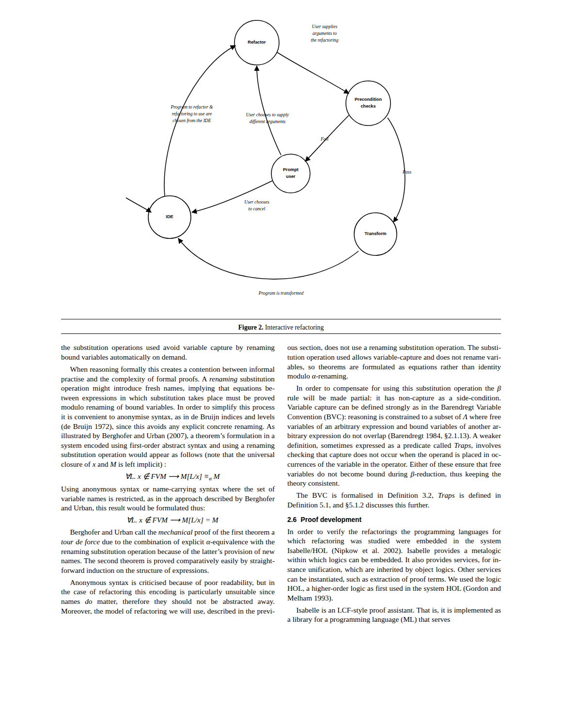Refactor Precondition checks Prompt user Transform IDE User supplies arguments to the refactoring Fail Pass Program to refactor & refactoring to use are chosen from the IDE User chooses to supply different arguments User chooses to cancel Program is transformed
Figure 2. Interactive refactoring
the substitution operations used avoid variable capture by renaming bound variables automatically on demand.
When reasoning formally this creates a contention between informal practise and the complexity of formal proofs. A renaming substitution operation might introduce fresh names, implying that equations between expressions in which substitution takes place must be proved modulo renaming of bound variables. In order to simplify this process it is convenient to anonymise syntax, as in de Bruijn indices and levels (de Bruijn 1972), since this avoids any explicit concrete renaming. As illustrated by Berghofer and Urban (2007), a theorem’s formulation in a system encoded using first-order abstract syntax and using a renaming substitution operation would appear as follows (note that the universal closure of x and M is left implicit) :
∀L. x ∉ FVM ⟶ M[L/x] ≡α M
Using anonymous syntax or name-carrying syntax where the set of variable names is restricted, as in the approach described by Berghofer and Urban, this result would be formulated thus:
∀L. x ∉ FVM ⟶ M[L/x] = M
Berghofer and Urban call the mechanical proof of the first theorem a tour de force due to the combination of explicit α-equivalence with the renaming substitution operation because of the latter’s provision of new names. The second theorem is proved comparatively easily by straightforward induction on the structure of expressions.
Anonymous syntax is criticised because of poor readability, but in the case of refactoring this encoding is particularly unsuitable since names do matter, therefore they should not be abstracted away. Moreover, the model of refactoring we will use, described in the previous section, does not use a renaming substitution operation. The substitution operation used allows variable-capture and does not rename variables, so theorems are formulated as equations rather than identity modulo α-renaming.
In order to compensate for using this substitution operation the β rule will be made partial: it has non-capture as a side-condition. Variable capture can be defined strongly as in the Barendregt Variable Convention (BVC): reasoning is constrained to a subset of Λ where free variables of an arbitrary expression and bound variables of another arbitrary expression do not overlap (Barendregt 1984, §2.1.13). A weaker definition, sometimes expressed as a predicate called Traps, involves checking that capture does not occur when the operand is placed in occurrences of the variable in the operator. Either of these ensure that free variables do not become bound during β-reduction, thus keeping the theory consistent.
The BVC is formalised in Definition 3.2, Traps is defined in Definition 5.1, and §5.1.2 discusses this further.
2.6 Proof development
In order to verify the refactorings the programming languages for which refactoring was studied were embedded in the system Isabelle/HOL (Nipkow et al. 2002). Isabelle provides a metalogic within which logics can be embedded. It also provides services, for instance unification, which are inherited by object logics. Other services can be instantiated, such as extraction of proof terms. We used the logic HOL, a higher-order logic as first used in the system HOL (Gordon and Melham 1993).
Isabelle is an LCF-style proof assistant. That is, it is implemented as a library for a programming language (ML) that serves